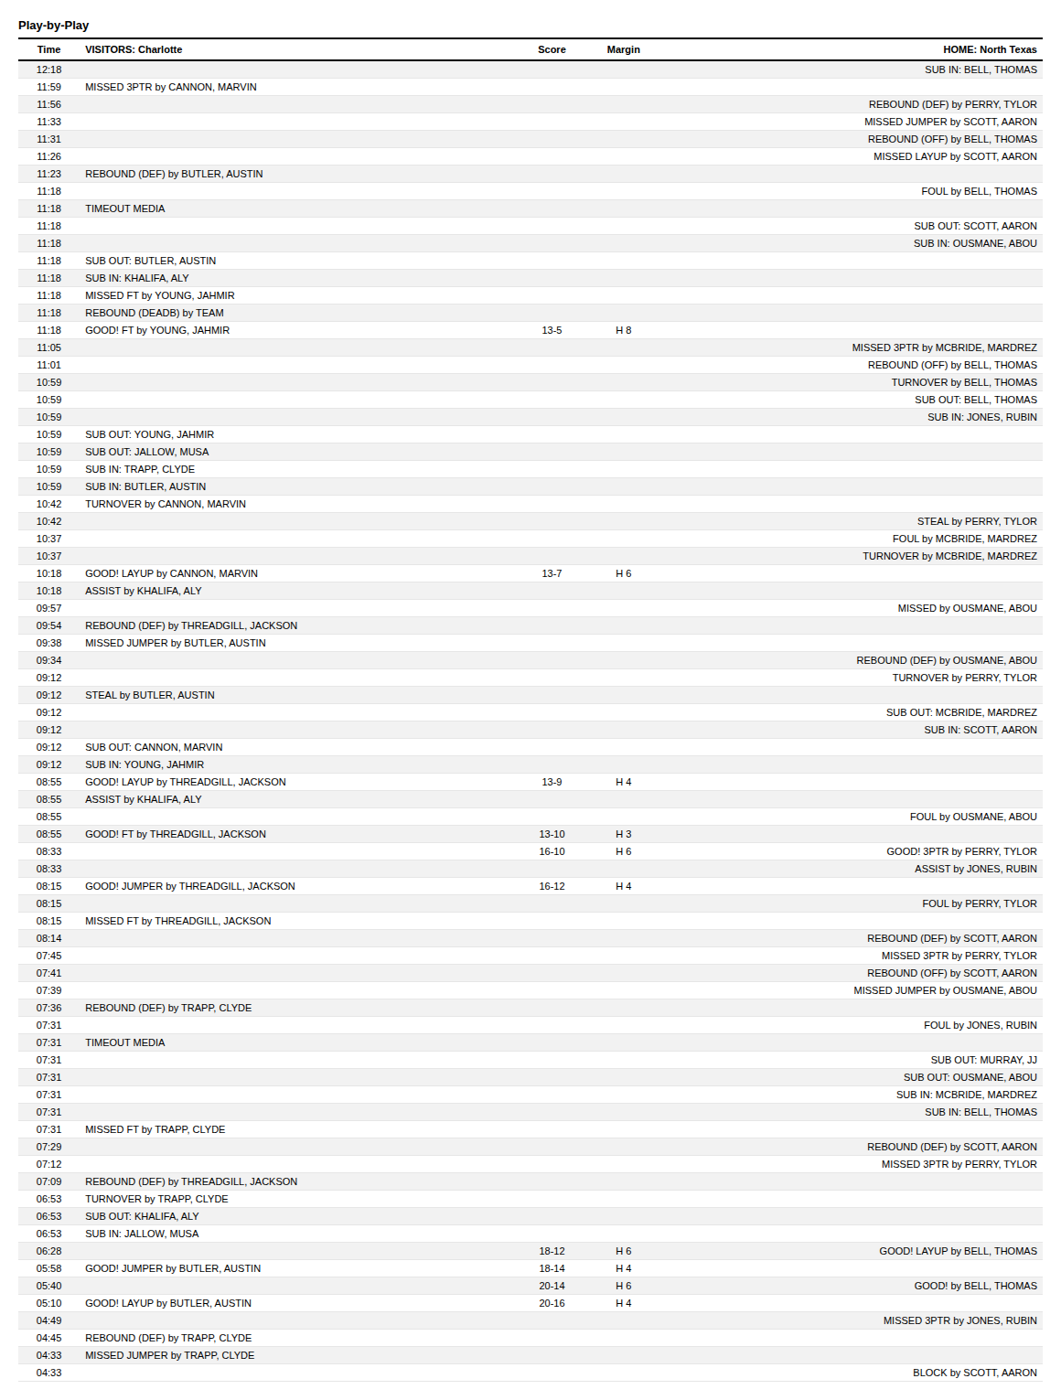Play-by-Play
| Time | VISITORS: Charlotte | Score | Margin | HOME: North Texas |
| --- | --- | --- | --- | --- |
| 12:18 | | | | SUB IN: BELL, THOMAS |
| 11:59 | MISSED 3PTR by CANNON, MARVIN | | | |
| 11:56 | | | | REBOUND (DEF) by PERRY, TYLOR |
| 11:33 | | | | MISSED JUMPER by SCOTT, AARON |
| 11:31 | | | | REBOUND (OFF) by BELL, THOMAS |
| 11:26 | | | | MISSED LAYUP by SCOTT, AARON |
| 11:23 | REBOUND (DEF) by BUTLER, AUSTIN | | | |
| 11:18 | | | | FOUL by BELL, THOMAS |
| 11:18 | TIMEOUT MEDIA | | | |
| 11:18 | | | | SUB OUT: SCOTT, AARON |
| 11:18 | | | | SUB IN: OUSMANE, ABOU |
| 11:18 | SUB OUT: BUTLER, AUSTIN | | | |
| 11:18 | SUB IN: KHALIFA, ALY | | | |
| 11:18 | MISSED FT by YOUNG, JAHMIR | | | |
| 11:18 | REBOUND (DEADB) by TEAM | | | |
| 11:18 | GOOD! FT by YOUNG, JAHMIR | 13-5 | H 8 | |
| 11:05 | | | | MISSED 3PTR by MCBRIDE, MARDREZ |
| 11:01 | | | | REBOUND (OFF) by BELL, THOMAS |
| 10:59 | | | | TURNOVER by BELL, THOMAS |
| 10:59 | | | | SUB OUT: BELL, THOMAS |
| 10:59 | | | | SUB IN: JONES, RUBIN |
| 10:59 | SUB OUT: YOUNG, JAHMIR | | | |
| 10:59 | SUB OUT: JALLOW, MUSA | | | |
| 10:59 | SUB IN: TRAPP, CLYDE | | | |
| 10:59 | SUB IN: BUTLER, AUSTIN | | | |
| 10:42 | TURNOVER by CANNON, MARVIN | | | |
| 10:42 | | | | STEAL by PERRY, TYLOR |
| 10:37 | | | | FOUL by MCBRIDE, MARDREZ |
| 10:37 | | | | TURNOVER by MCBRIDE, MARDREZ |
| 10:18 | GOOD! LAYUP by CANNON, MARVIN | 13-7 | H 6 | |
| 10:18 | ASSIST by KHALIFA, ALY | | | |
| 09:57 | | | | MISSED by OUSMANE, ABOU |
| 09:54 | REBOUND (DEF) by THREADGILL, JACKSON | | | |
| 09:38 | MISSED JUMPER by BUTLER, AUSTIN | | | |
| 09:34 | | | | REBOUND (DEF) by OUSMANE, ABOU |
| 09:12 | | | | TURNOVER by PERRY, TYLOR |
| 09:12 | STEAL by BUTLER, AUSTIN | | | |
| 09:12 | | | | SUB OUT: MCBRIDE, MARDREZ |
| 09:12 | | | | SUB IN: SCOTT, AARON |
| 09:12 | SUB OUT: CANNON, MARVIN | | | |
| 09:12 | SUB IN: YOUNG, JAHMIR | | | |
| 08:55 | GOOD! LAYUP by THREADGILL, JACKSON | 13-9 | H 4 | |
| 08:55 | ASSIST by KHALIFA, ALY | | | |
| 08:55 | | | | FOUL by OUSMANE, ABOU |
| 08:55 | GOOD! FT by THREADGILL, JACKSON | 13-10 | H 3 | |
| 08:33 | | 16-10 | H 6 | GOOD! 3PTR by PERRY, TYLOR |
| 08:33 | | | | ASSIST by JONES, RUBIN |
| 08:15 | GOOD! JUMPER by THREADGILL, JACKSON | 16-12 | H 4 | |
| 08:15 | | | | FOUL by PERRY, TYLOR |
| 08:15 | MISSED FT by THREADGILL, JACKSON | | | |
| 08:14 | | | | REBOUND (DEF) by SCOTT, AARON |
| 07:45 | | | | MISSED 3PTR by PERRY, TYLOR |
| 07:41 | | | | REBOUND (OFF) by SCOTT, AARON |
| 07:39 | | | | MISSED JUMPER by OUSMANE, ABOU |
| 07:36 | REBOUND (DEF) by TRAPP, CLYDE | | | |
| 07:31 | | | | FOUL by JONES, RUBIN |
| 07:31 | TIMEOUT MEDIA | | | |
| 07:31 | | | | SUB OUT: MURRAY, JJ |
| 07:31 | | | | SUB OUT: OUSMANE, ABOU |
| 07:31 | | | | SUB IN: MCBRIDE, MARDREZ |
| 07:31 | | | | SUB IN: BELL, THOMAS |
| 07:31 | MISSED FT by TRAPP, CLYDE | | | |
| 07:29 | | | | REBOUND (DEF) by SCOTT, AARON |
| 07:12 | | | | MISSED 3PTR by PERRY, TYLOR |
| 07:09 | REBOUND (DEF) by THREADGILL, JACKSON | | | |
| 06:53 | TURNOVER by TRAPP, CLYDE | | | |
| 06:53 | SUB OUT: KHALIFA, ALY | | | |
| 06:53 | SUB IN: JALLOW, MUSA | | | |
| 06:28 | | 18-12 | H 6 | GOOD! LAYUP by BELL, THOMAS |
| 05:58 | GOOD! JUMPER by BUTLER, AUSTIN | 18-14 | H 4 | |
| 05:40 | | 20-14 | H 6 | GOOD! by BELL, THOMAS |
| 05:10 | GOOD! LAYUP by BUTLER, AUSTIN | 20-16 | H 4 | |
| 04:49 | | | | MISSED 3PTR by JONES, RUBIN |
| 04:45 | REBOUND (DEF) by TRAPP, CLYDE | | | |
| 04:33 | MISSED JUMPER by TRAPP, CLYDE | | | |
| 04:33 | | | | BLOCK by SCOTT, AARON |